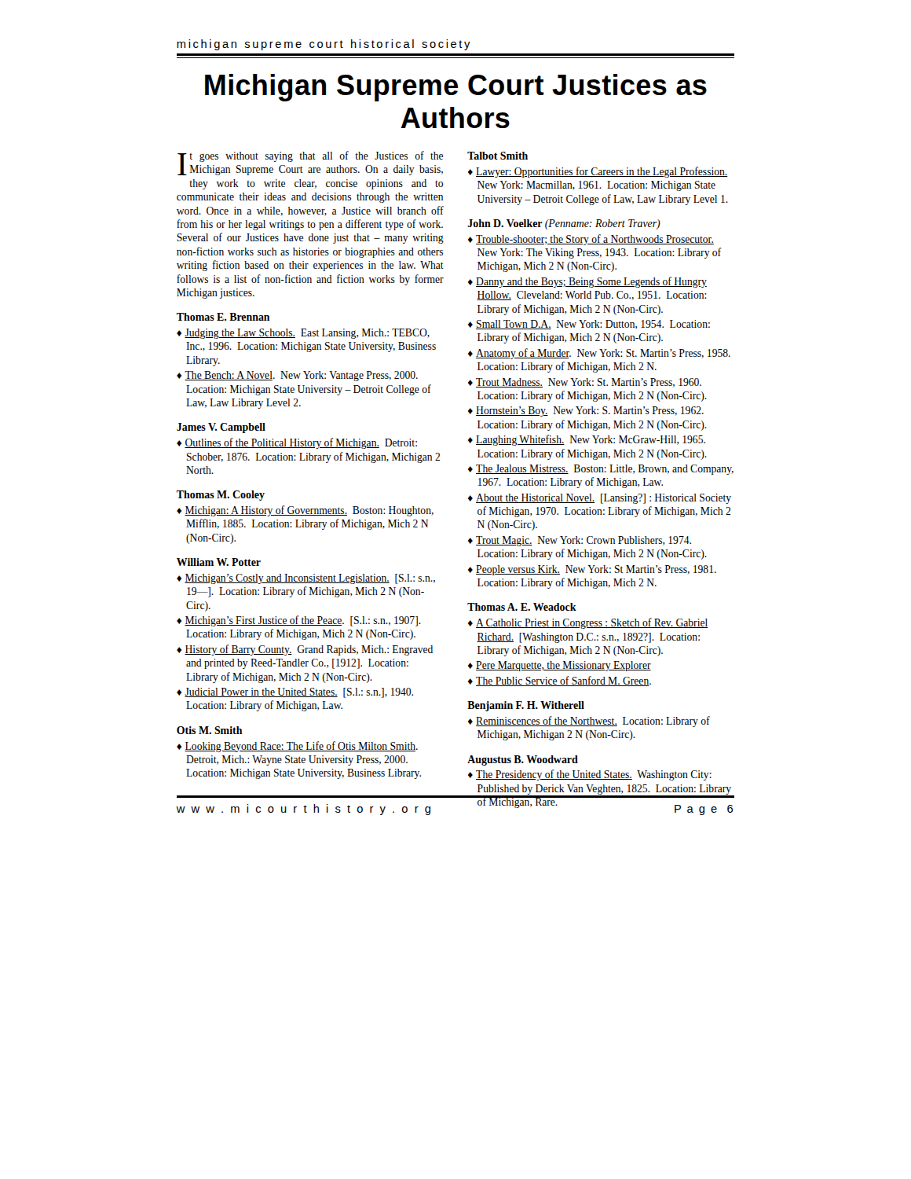michigan supreme court historical society
Michigan Supreme Court Justices as Authors
It goes without saying that all of the Justices of the Michigan Supreme Court are authors. On a daily basis, they work to write clear, concise opinions and to communicate their ideas and decisions through the written word. Once in a while, however, a Justice will branch off from his or her legal writings to pen a different type of work. Several of our Justices have done just that – many writing non-fiction works such as histories or biographies and others writing fiction based on their experiences in the law. What follows is a list of non-fiction and fiction works by former Michigan justices.
Thomas E. Brennan
Judging the Law Schools. East Lansing, Mich.: TEBCO, Inc., 1996. Location: Michigan State University, Business Library.
The Bench: A Novel. New York: Vantage Press, 2000. Location: Michigan State University – Detroit College of Law, Law Library Level 2.
James V. Campbell
Outlines of the Political History of Michigan. Detroit: Schober, 1876. Location: Library of Michigan, Michigan 2 North.
Thomas M. Cooley
Michigan: A History of Governments. Boston: Houghton, Mifflin, 1885. Location: Library of Michigan, Mich 2 N (Non-Circ).
William W. Potter
Michigan’s Costly and Inconsistent Legislation. [S.l.: s.n., 19—]. Location: Library of Michigan, Mich 2 N (Non-Circ).
Michigan’s First Justice of the Peace. [S.l.: s.n., 1907]. Location: Library of Michigan, Mich 2 N (Non-Circ).
History of Barry County. Grand Rapids, Mich.: Engraved and printed by Reed-Tandler Co., [1912]. Location: Library of Michigan, Mich 2 N (Non-Circ).
Judicial Power in the United States. [S.l.: s.n.], 1940. Location: Library of Michigan, Law.
Otis M. Smith
Looking Beyond Race: The Life of Otis Milton Smith. Detroit, Mich.: Wayne State University Press, 2000. Location: Michigan State University, Business Library.
Talbot Smith
Lawyer: Opportunities for Careers in the Legal Profession. New York: Macmillan, 1961. Location: Michigan State University – Detroit College of Law, Law Library Level 1.
John D. Voelker (Penname: Robert Traver)
Trouble-shooter; the Story of a Northwoods Prosecutor. New York: The Viking Press, 1943. Location: Library of Michigan, Mich 2 N (Non-Circ).
Danny and the Boys; Being Some Legends of Hungry Hollow. Cleveland: World Pub. Co., 1951. Location: Library of Michigan, Mich 2 N (Non-Circ).
Small Town D.A. New York: Dutton, 1954. Location: Library of Michigan, Mich 2 N (Non-Circ).
Anatomy of a Murder. New York: St. Martin’s Press, 1958. Location: Library of Michigan, Mich 2 N.
Trout Madness. New York: St. Martin’s Press, 1960. Location: Library of Michigan, Mich 2 N (Non-Circ).
Hornstein’s Boy. New York: S. Martin’s Press, 1962. Location: Library of Michigan, Mich 2 N (Non-Circ).
Laughing Whitefish. New York: McGraw-Hill, 1965. Location: Library of Michigan, Mich 2 N (Non-Circ).
The Jealous Mistress. Boston: Little, Brown, and Company, 1967. Location: Library of Michigan, Law.
About the Historical Novel. [Lansing?] : Historical Society of Michigan, 1970. Location: Library of Michigan, Mich 2 N (Non-Circ).
Trout Magic. New York: Crown Publishers, 1974. Location: Library of Michigan, Mich 2 N (Non-Circ).
People versus Kirk. New York: St Martin’s Press, 1981. Location: Library of Michigan, Mich 2 N.
Thomas A. E. Weadock
A Catholic Priest in Congress : Sketch of Rev. Gabriel Richard. [Washington D.C.: s.n., 1892?]. Location: Library of Michigan, Mich 2 N (Non-Circ).
Pere Marquette, the Missionary Explorer
The Public Service of Sanford M. Green.
Benjamin F. H. Witherell
Reminiscences of the Northwest. Location: Library of Michigan, Michigan 2 N (Non-Circ).
Augustus B. Woodward
The Presidency of the United States. Washington City: Published by Derick Van Veghten, 1825. Location: Library of Michigan, Rare.
w w w . m i c o u r t h i s t o r y . o r g P a g e 6